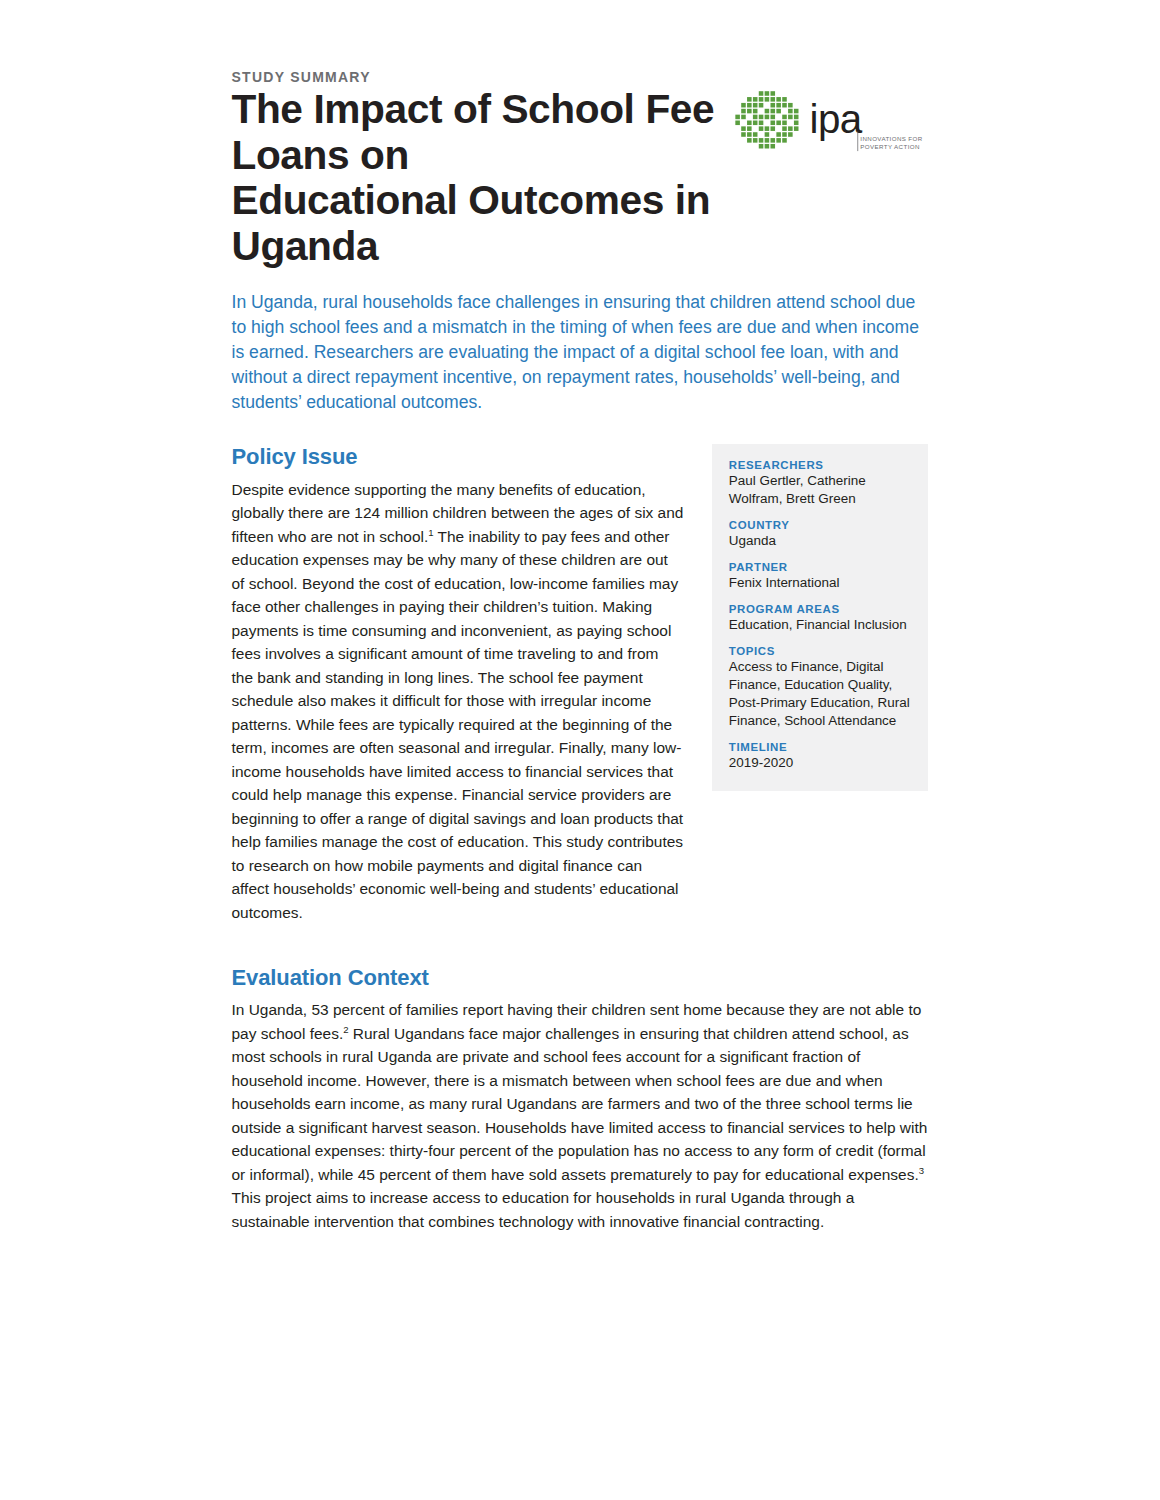Study Summary
The Impact of School Fee Loans on
Educational Outcomes in Uganda
IPA — Innovations for Poverty Action ipa INNOVATIONS FOR POVERTY ACTION
In Uganda, rural households face challenges in ensuring that children attend school due to high school fees and a mismatch in the timing of when fees are due and when income is earned. Researchers are evaluating the impact of a digital school fee loan, with and without a direct repayment incentive, on repayment rates, households’ well-being, and students’ educational outcomes.
Policy Issue
Despite evidence supporting the many benefits of education, globally there are 124 million children between the ages of six and fifteen who are not in school.1 The inability to pay fees and other education expenses may be why many of these children are out of school. Beyond the cost of education, low-income families may face other challenges in paying their children’s tuition. Making payments is time consuming and inconvenient, as paying school fees involves a significant amount of time traveling to and from the bank and standing in long lines. The school fee payment schedule also makes it difficult for those with irregular income patterns. While fees are typically required at the beginning of the term, incomes are often seasonal and irregular. Finally, many low-income households have limited access to financial services that could help manage this expense. Financial service providers are beginning to offer a range of digital savings and loan products that help families manage the cost of education. This study contributes to research on how mobile payments and digital finance can affect households’ economic well-being and students’ educational outcomes.
Researchers
Paul Gertler, Catherine Wolfram, Brett Green
Country
Uganda
Partner
Fenix International
Program Areas
Education, Financial Inclusion
Topics
Access to Finance, Digital Finance, Education Quality, Post-Primary Education, Rural Finance, School Attendance
Timeline
2019-2020
Evaluation Context
In Uganda, 53 percent of families report having their children sent home because they are not able to pay school fees.2 Rural Ugandans face major challenges in ensuring that children attend school, as most schools in rural Uganda are private and school fees account for a significant fraction of household income. However, there is a mismatch between when school fees are due and when households earn income, as many rural Ugandans are farmers and two of the three school terms lie outside a significant harvest season. Households have limited access to financial services to help with educational expenses: thirty-four percent of the population has no access to any form of credit (formal or informal), while 45 percent of them have sold assets prematurely to pay for educational expenses.3 This project aims to increase access to education for households in rural Uganda through a sustainable intervention that combines technology with innovative financial contracting.